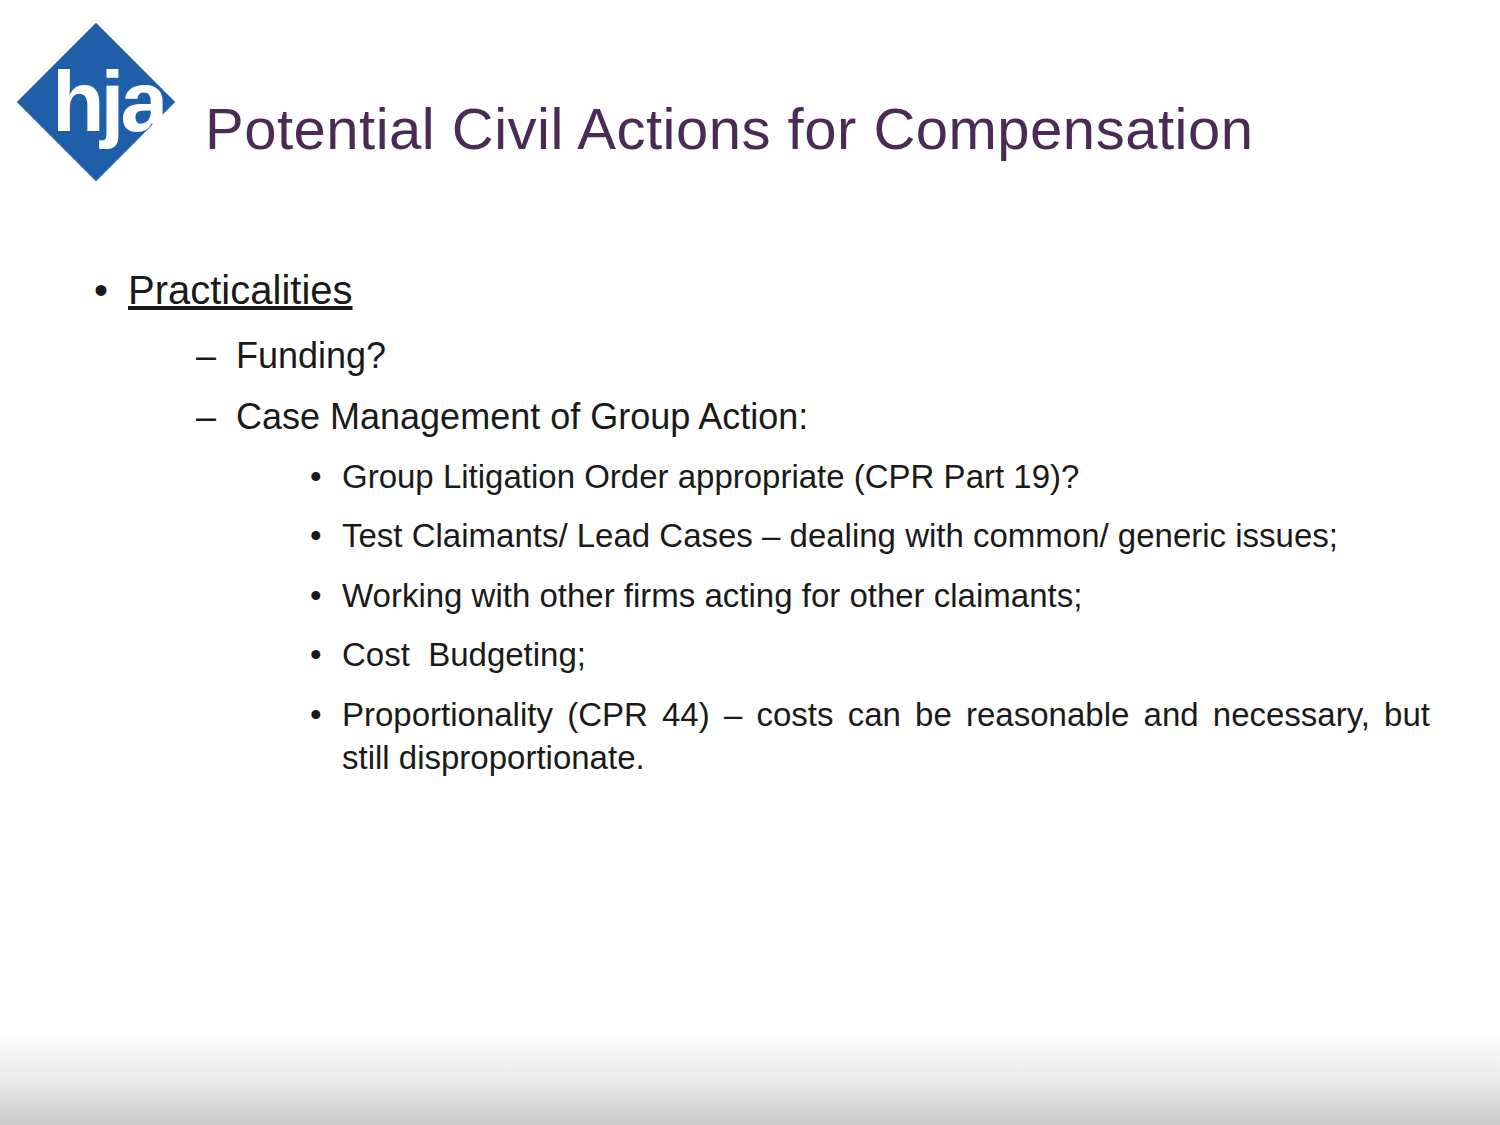hja
Potential Civil Actions for Compensation
Practicalities
Funding?
Case Management of Group Action:
Group Litigation Order appropriate (CPR Part 19)?
Test Claimants/ Lead Cases – dealing with common/ generic issues;
Working with other firms acting for other claimants;
Cost Budgeting;
Proportionality (CPR 44) – costs can be reasonable and necessary, but still disproportionate.